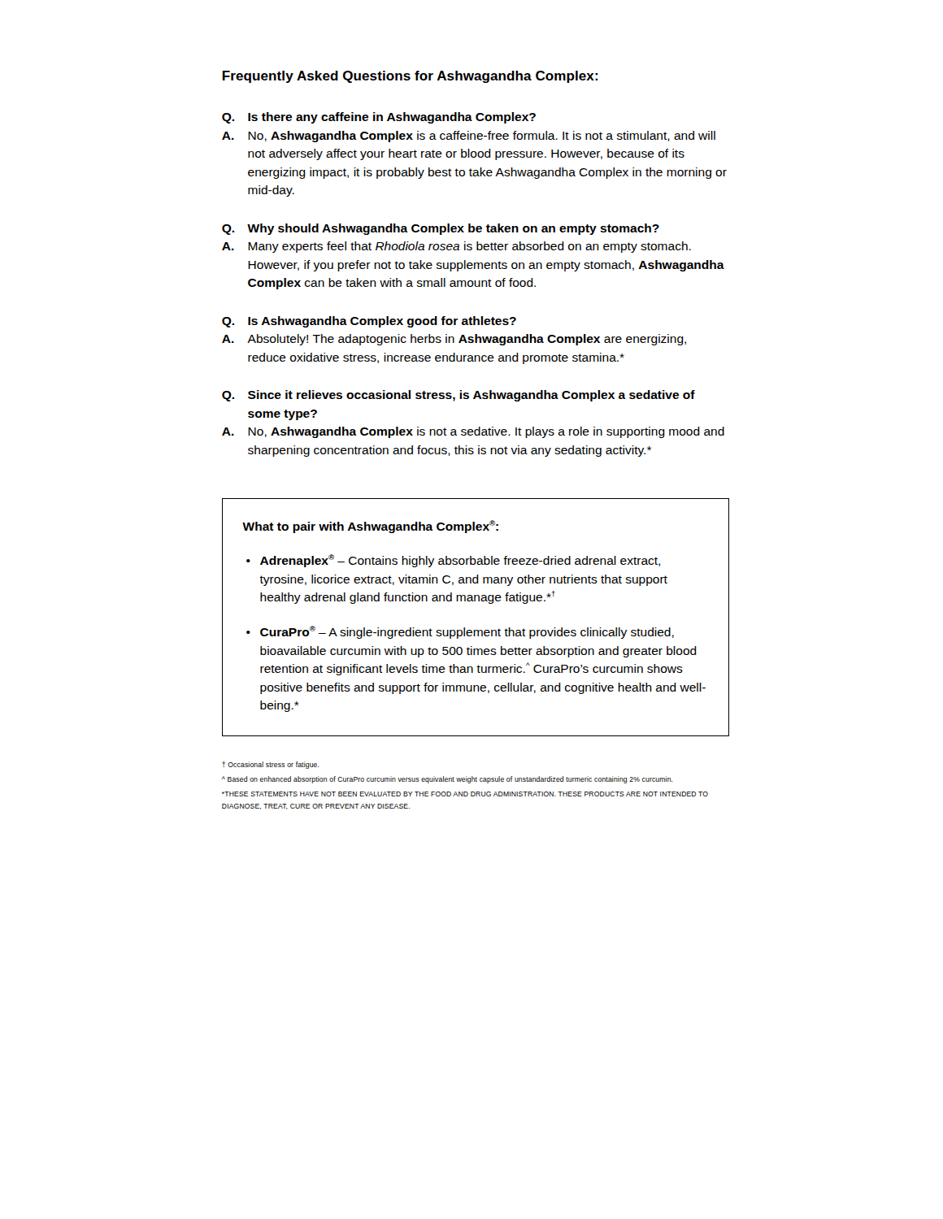Frequently Asked Questions for Ashwagandha Complex:
Q. Is there any caffeine in Ashwagandha Complex?
A. No, Ashwagandha Complex is a caffeine-free formula. It is not a stimulant, and will not adversely affect your heart rate or blood pressure. However, because of its energizing impact, it is probably best to take Ashwagandha Complex in the morning or mid-day.
Q. Why should Ashwagandha Complex be taken on an empty stomach?
A. Many experts feel that Rhodiola rosea is better absorbed on an empty stomach. However, if you prefer not to take supplements on an empty stomach, Ashwagandha Complex can be taken with a small amount of food.
Q. Is Ashwagandha Complex good for athletes?
A. Absolutely! The adaptogenic herbs in Ashwagandha Complex are energizing, reduce oxidative stress, increase endurance and promote stamina.*
Q. Since it relieves occasional stress, is Ashwagandha Complex a sedative of some type?
A. No, Ashwagandha Complex is not a sedative. It plays a role in supporting mood and sharpening concentration and focus, this is not via any sedating activity.*
What to pair with Ashwagandha Complex®:
Adrenaplex® – Contains highly absorbable freeze-dried adrenal extract, tyrosine, licorice extract, vitamin C, and many other nutrients that support healthy adrenal gland function and manage fatigue.*†
CuraPro® – A single-ingredient supplement that provides clinically studied, bioavailable curcumin with up to 500 times better absorption and greater blood retention at significant levels time than turmeric.^ CuraPro’s curcumin shows positive benefits and support for immune, cellular, and cognitive health and well-being.*
† Occasional stress or fatigue.
^ Based on enhanced absorption of CuraPro curcumin versus equivalent weight capsule of unstandardized turmeric containing 2% curcumin.
*These statements have not been evaluated by the Food and Drug Administration. These products are not intended to diagnose, treat, cure or prevent any disease.